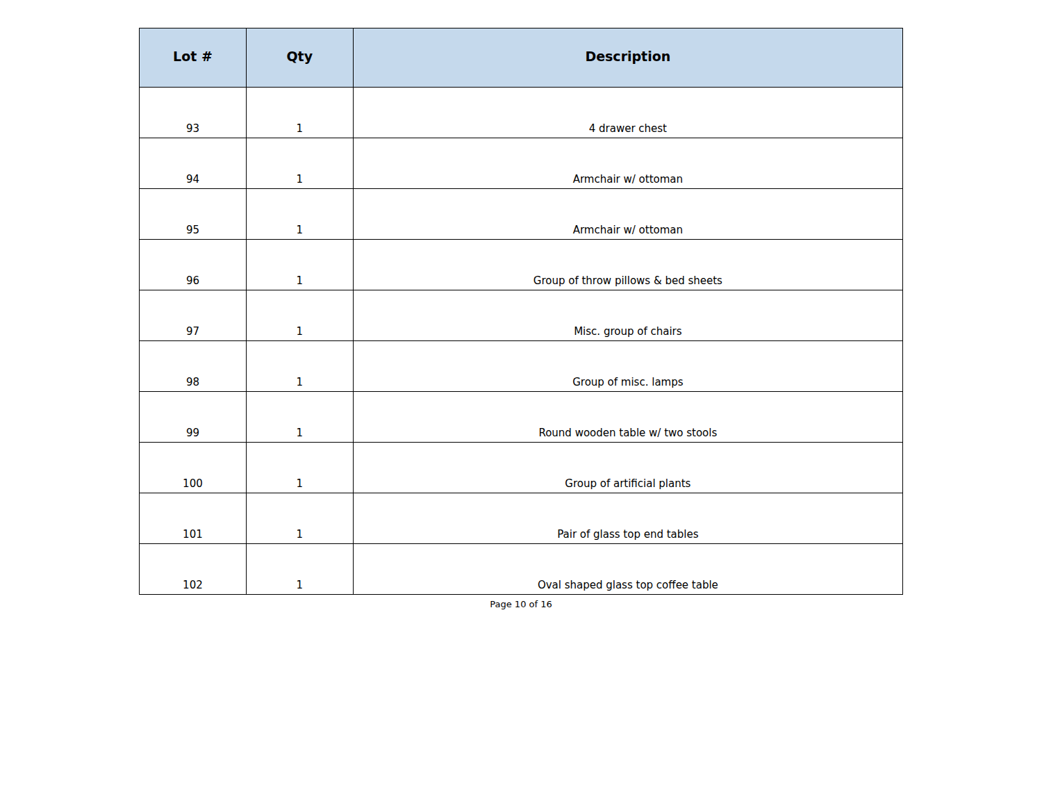| Lot # | Qty | Description |
| --- | --- | --- |
| 93 | 1 | 4 drawer chest |
| 94 | 1 | Armchair w/ ottoman |
| 95 | 1 | Armchair w/ ottoman |
| 96 | 1 | Group of throw pillows & bed sheets |
| 97 | 1 | Misc. group of chairs |
| 98 | 1 | Group of misc. lamps |
| 99 | 1 | Round wooden table w/ two stools |
| 100 | 1 | Group of artificial plants |
| 101 | 1 | Pair of glass top end tables |
| 102 | 1 | Oval shaped glass top coffee table |
Page 10 of 16